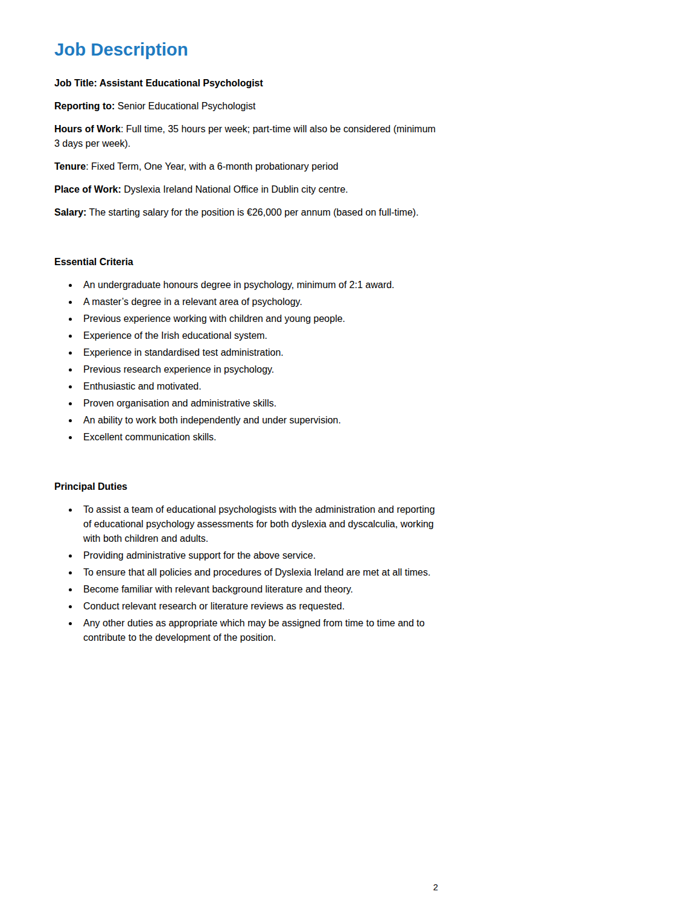Job Description
Job Title: Assistant Educational Psychologist
Reporting to: Senior Educational Psychologist
Hours of Work: Full time, 35 hours per week; part-time will also be considered (minimum 3 days per week).
Tenure: Fixed Term, One Year, with a 6-month probationary period
Place of Work: Dyslexia Ireland National Office in Dublin city centre.
Salary: The starting salary for the position is €26,000 per annum (based on full-time).
Essential Criteria
An undergraduate honours degree in psychology, minimum of 2:1 award.
A master’s degree in a relevant area of psychology.
Previous experience working with children and young people.
Experience of the Irish educational system.
Experience in standardised test administration.
Previous research experience in psychology.
Enthusiastic and motivated.
Proven organisation and administrative skills.
An ability to work both independently and under supervision.
Excellent communication skills.
Principal Duties
To assist a team of educational psychologists with the administration and reporting of educational psychology assessments for both dyslexia and dyscalculia, working with both children and adults.
Providing administrative support for the above service.
To ensure that all policies and procedures of Dyslexia Ireland are met at all times.
Become familiar with relevant background literature and theory.
Conduct relevant research or literature reviews as requested.
Any other duties as appropriate which may be assigned from time to time and to contribute to the development of the position.
2